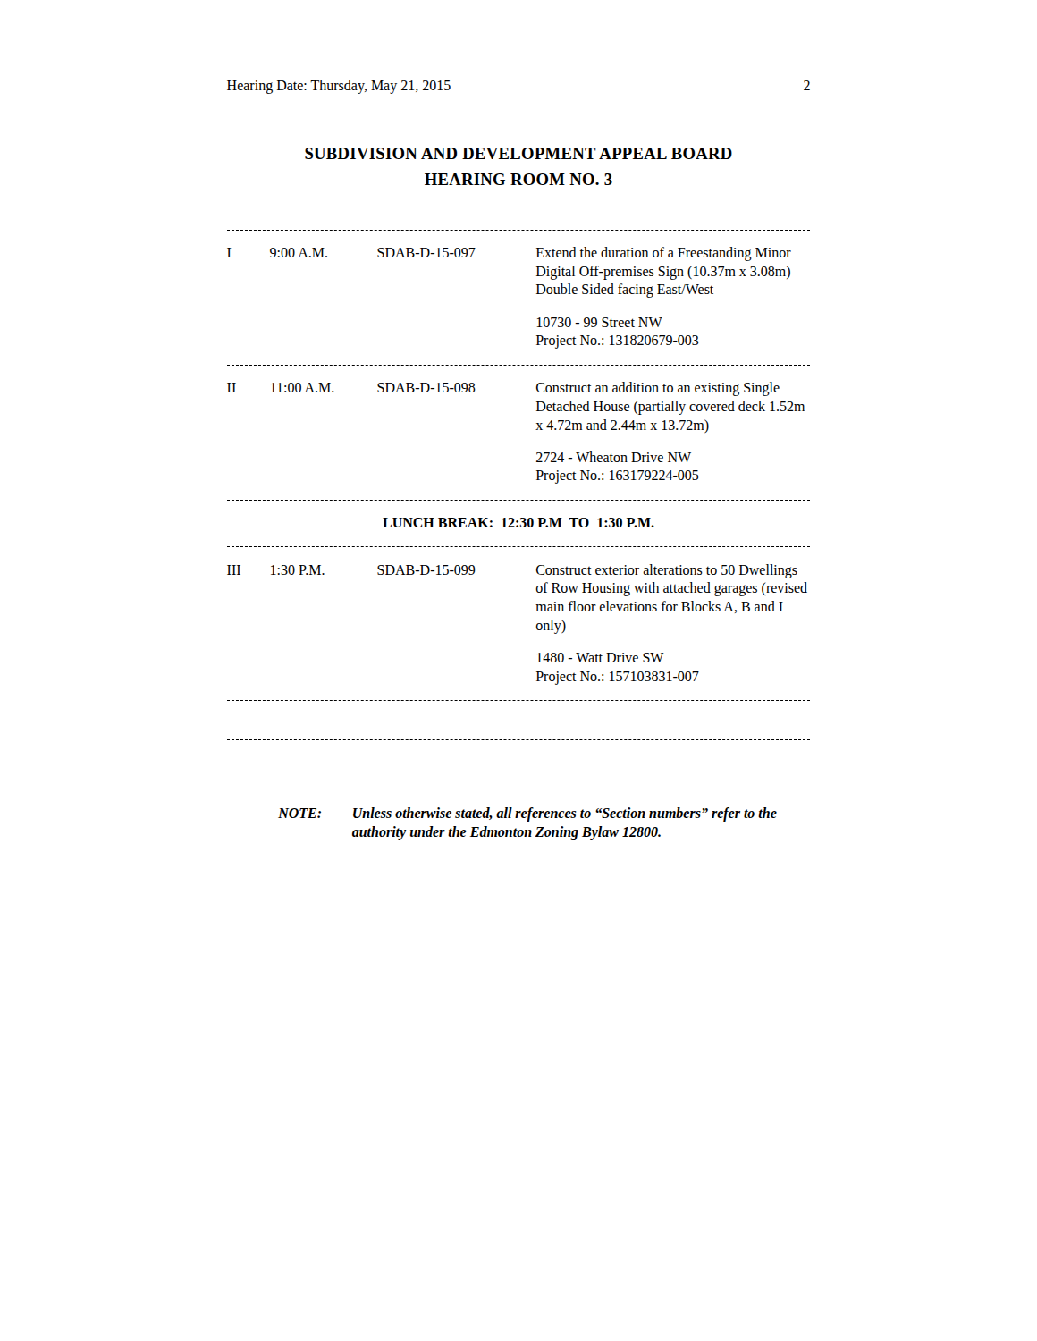Hearing Date: Thursday, May 21, 2015 2
SUBDIVISION AND DEVELOPMENT APPEAL BOARD
HEARING ROOM NO. 3
| I | 9:00 A.M. | SDAB-D-15-097 | Extend the duration of a Freestanding Minor Digital Off-premises Sign (10.37m x 3.08m) Double Sided facing East/West 10730 - 99 Street NW Project No.: 131820679-003 |
| II | 11:00 A.M. | SDAB-D-15-098 | Construct an addition to an existing Single Detached House (partially covered deck 1.52m x 4.72m and 2.44m x 13.72m) 2724 - Wheaton Drive NW Project No.: 163179224-005 |
| LUNCH BREAK: 12:30 P.M TO 1:30 P.M. |
| III | 1:30 P.M. | SDAB-D-15-099 | Construct exterior alterations to 50 Dwellings of Row Housing with attached garages (revised main floor elevations for Blocks A, B and I only) 1480 - Watt Drive SW Project No.: 157103831-007 |
NOTE:
Unless otherwise stated, all references to “Section numbers” refer to the authority under the Edmonton Zoning Bylaw 12800.